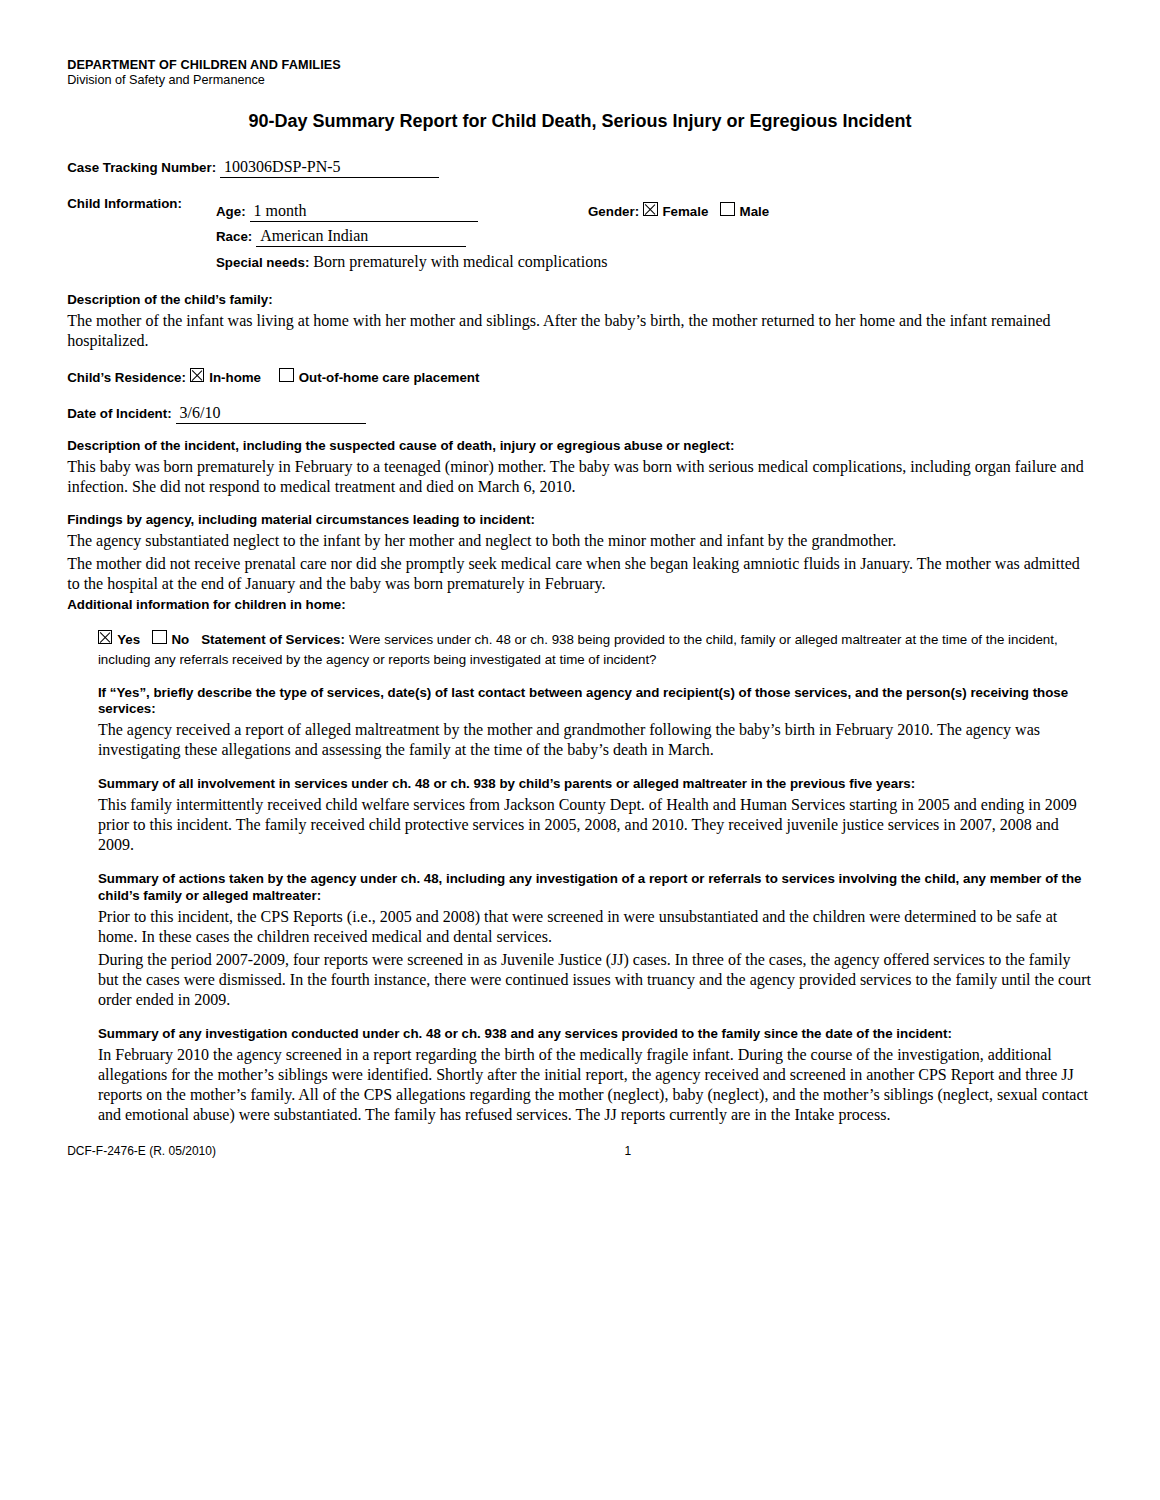DEPARTMENT OF CHILDREN AND FAMILIES
Division of Safety and Permanence
90-Day Summary Report for Child Death, Serious Injury or Egregious Incident
Case Tracking Number: 100306DSP-PN-5
Child Information:
Age: 1 month Gender: Female Male
Race: American Indian
Special needs: Born prematurely with medical complications
Description of the child’s family:
The mother of the infant was living at home with her mother and siblings. After the baby’s birth, the mother returned to her home and the infant remained hospitalized.
Child’s Residence: In-home Out-of-home care placement
Date of Incident: 3/6/10
Description of the incident, including the suspected cause of death, injury or egregious abuse or neglect:
This baby was born prematurely in February to a teenaged (minor) mother. The baby was born with serious medical complications, including organ failure and infection. She did not respond to medical treatment and died on March 6, 2010.
Findings by agency, including material circumstances leading to incident:
The agency substantiated neglect to the infant by her mother and neglect to both the minor mother and infant by the grandmother.
The mother did not receive prenatal care nor did she promptly seek medical care when she began leaking amniotic fluids in January. The mother was admitted to the hospital at the end of January and the baby was born prematurely in February.
Additional information for children in home:
Yes No Statement of Services: Were services under ch. 48 or ch. 938 being provided to the child, family or alleged maltreater at the time of the incident, including any referrals received by the agency or reports being investigated at time of incident?
If “Yes”, briefly describe the type of services, date(s) of last contact between agency and recipient(s) of those services, and the person(s) receiving those services:
The agency received a report of alleged maltreatment by the mother and grandmother following the baby’s birth in February 2010. The agency was investigating these allegations and assessing the family at the time of the baby’s death in March.
Summary of all involvement in services under ch. 48 or ch. 938 by child’s parents or alleged maltreater in the previous five years:
This family intermittently received child welfare services from Jackson County Dept. of Health and Human Services starting in 2005 and ending in 2009 prior to this incident. The family received child protective services in 2005, 2008, and 2010. They received juvenile justice services in 2007, 2008 and 2009.
Summary of actions taken by the agency under ch. 48, including any investigation of a report or referrals to services involving the child, any member of the child’s family or alleged maltreater:
Prior to this incident, the CPS Reports (i.e., 2005 and 2008) that were screened in were unsubstantiated and the children were determined to be safe at home. In these cases the children received medical and dental services.
During the period 2007-2009, four reports were screened in as Juvenile Justice (JJ) cases. In three of the cases, the agency offered services to the family but the cases were dismissed. In the fourth instance, there were continued issues with truancy and the agency provided services to the family until the court order ended in 2009.
Summary of any investigation conducted under ch. 48 or ch. 938 and any services provided to the family since the date of the incident:
In February 2010 the agency screened in a report regarding the birth of the medically fragile infant. During the course of the investigation, additional allegations for the mother’s siblings were identified. Shortly after the initial report, the agency received and screened in another CPS Report and three JJ reports on the mother’s family. All of the CPS allegations regarding the mother (neglect), baby (neglect), and the mother’s siblings (neglect, sexual contact and emotional abuse) were substantiated. The family has refused services. The JJ reports currently are in the Intake process.
DCF-F-2476-E (R. 05/2010)
1